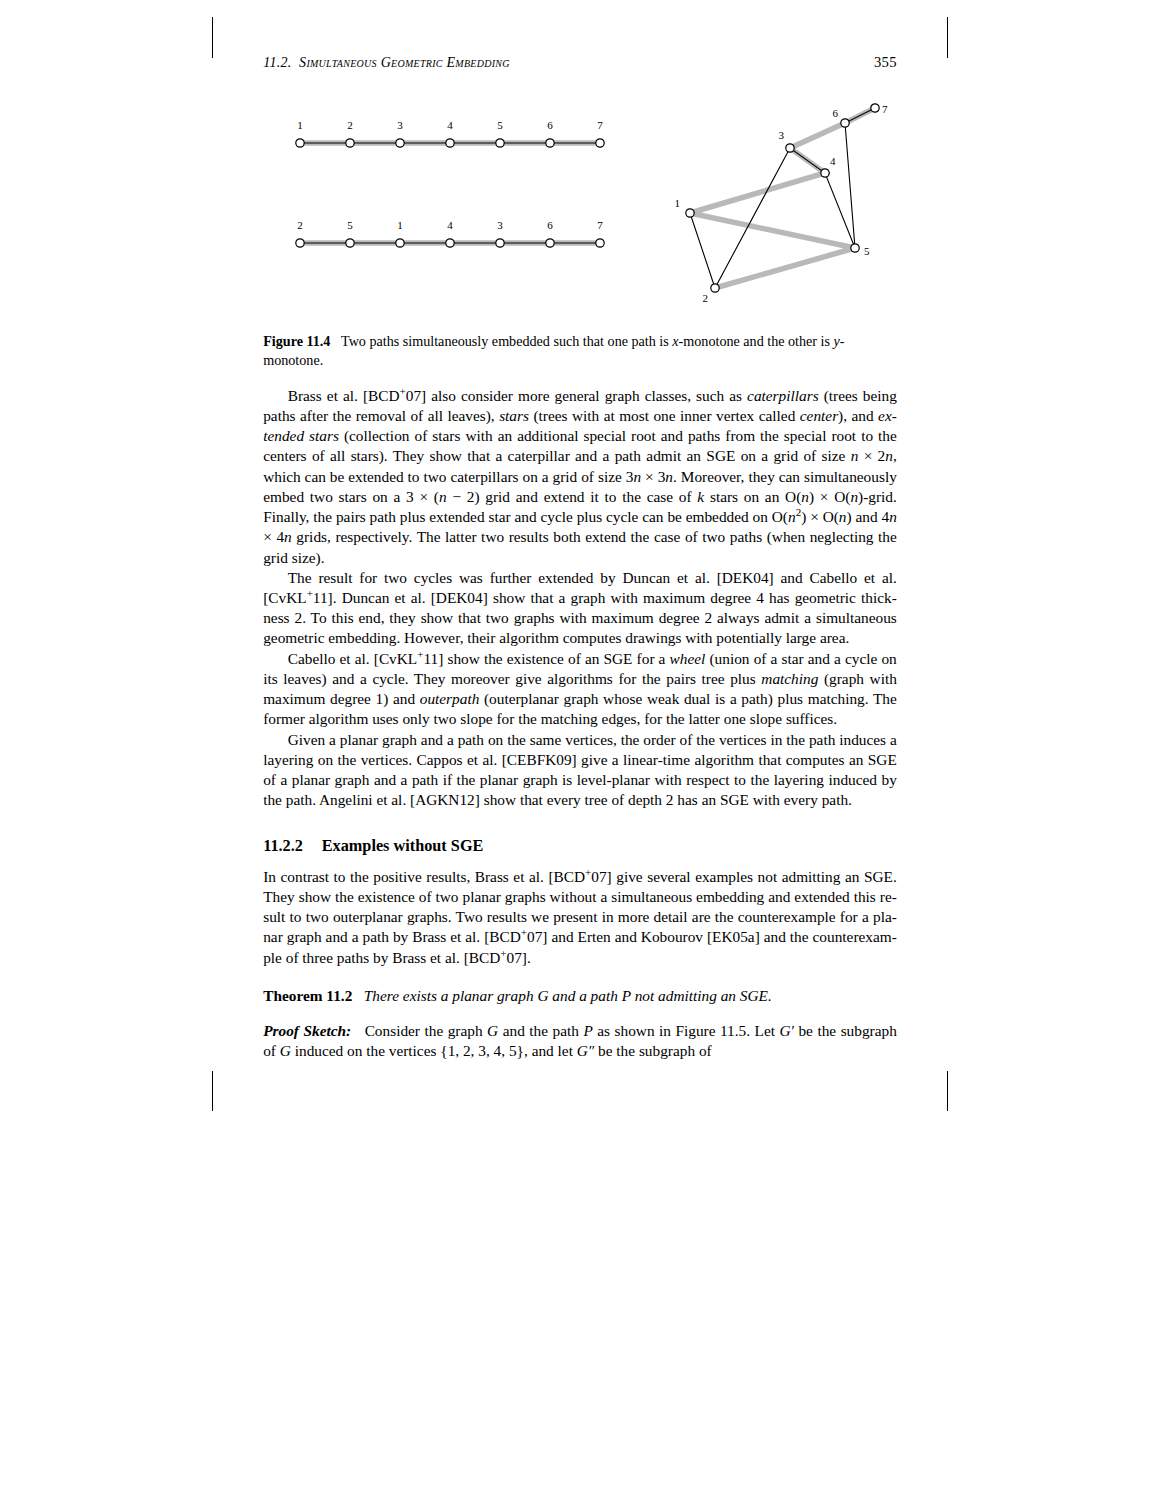11.2. Simultaneous Geometric Embedding 355
1 2 3 4 5 6 7 2 5 1 4 3 6 7 1 2 3 4 5 6 7
Figure 11.4 Two paths simultaneously embedded such that one path is x-monotone and the other is y-monotone.
Brass et al. [BCD+07] also consider more general graph classes, such as caterpillars (trees being paths after the removal of all leaves), stars (trees with at most one inner vertex called center), and extended stars (collection of stars with an additional special root and paths from the special root to the centers of all stars). They show that a caterpillar and a path admit an SGE on a grid of size n × 2n, which can be extended to two caterpillars on a grid of size 3n × 3n. Moreover, they can simultaneously embed two stars on a 3 × (n − 2) grid and extend it to the case of k stars on an O(n) × O(n)-grid. Finally, the pairs path plus extended star and cycle plus cycle can be embedded on O(n2) × O(n) and 4n × 4n grids, respectively. The latter two results both extend the case of two paths (when neglecting the grid size).
The result for two cycles was further extended by Duncan et al. [DEK04] and Cabello et al. [CvKL+11]. Duncan et al. [DEK04] show that a graph with maximum degree 4 has geometric thickness 2. To this end, they show that two graphs with maximum degree 2 always admit a simultaneous geometric embedding. However, their algorithm computes drawings with potentially large area.
Cabello et al. [CvKL+11] show the existence of an SGE for a wheel (union of a star and a cycle on its leaves) and a cycle. They moreover give algorithms for the pairs tree plus matching (graph with maximum degree 1) and outerpath (outerplanar graph whose weak dual is a path) plus matching. The former algorithm uses only two slope for the matching edges, for the latter one slope suffices.
Given a planar graph and a path on the same vertices, the order of the vertices in the path induces a layering on the vertices. Cappos et al. [CEBFK09] give a linear-time algorithm that computes an SGE of a planar graph and a path if the planar graph is level-planar with respect to the layering induced by the path. Angelini et al. [AGKN12] show that every tree of depth 2 has an SGE with every path.
11.2.2 Examples without SGE
In contrast to the positive results, Brass et al. [BCD+07] give several examples not admitting an SGE. They show the existence of two planar graphs without a simultaneous embedding and extended this result to two outerplanar graphs. Two results we present in more detail are the counterexample for a planar graph and a path by Brass et al. [BCD+07] and Erten and Kobourov [EK05a] and the counterexample of three paths by Brass et al. [BCD+07].
Theorem 11.2 There exists a planar graph G and a path P not admitting an SGE.
Proof Sketch: Consider the graph G and the path P as shown in Figure 11.5. Let G′ be the subgraph of G induced on the vertices {1, 2, 3, 4, 5}, and let G″ be the subgraph of